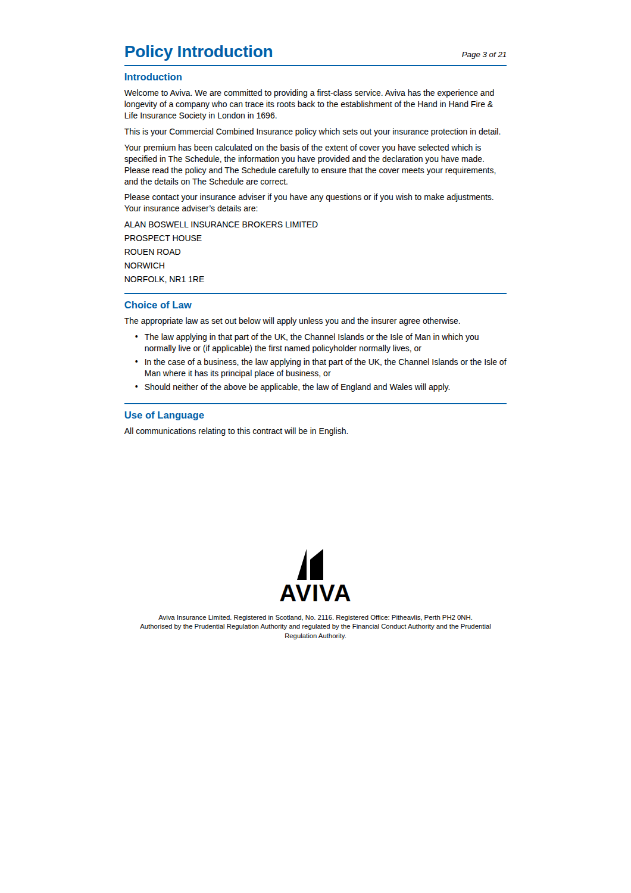Policy Introduction
Page 3 of 21
Introduction
Welcome to Aviva. We are committed to providing a first-class service. Aviva has the experience and longevity of a company who can trace its roots back to the establishment of the Hand in Hand Fire & Life Insurance Society in London in 1696.
This is your Commercial Combined Insurance policy which sets out your insurance protection in detail.
Your premium has been calculated on the basis of the extent of cover you have selected which is specified in The Schedule, the information you have provided and the declaration you have made. Please read the policy and The Schedule carefully to ensure that the cover meets your requirements, and the details on The Schedule are correct.
Please contact your insurance adviser if you have any questions or if you wish to make adjustments. Your insurance adviser’s details are:
ALAN BOSWELL INSURANCE BROKERS LIMITED
PROSPECT HOUSE
ROUEN ROAD
NORWICH
NORFOLK, NR1 1RE
Choice of Law
The appropriate law as set out below will apply unless you and the insurer agree otherwise.
The law applying in that part of the UK, the Channel Islands or the Isle of Man in which you normally live or (if applicable) the first named policyholder normally lives, or
In the case of a business, the law applying in that part of the UK, the Channel Islands or the Isle of Man where it has its principal place of business, or
Should neither of the above be applicable, the law of England and Wales will apply.
Use of Language
All communications relating to this contract will be in English.
AVIVA
Aviva Insurance Limited. Registered in Scotland, No. 2116. Registered Office: Pitheavlis, Perth PH2 0NH.
Authorised by the Prudential Regulation Authority and regulated by the Financial Conduct Authority and the Prudential Regulation Authority.